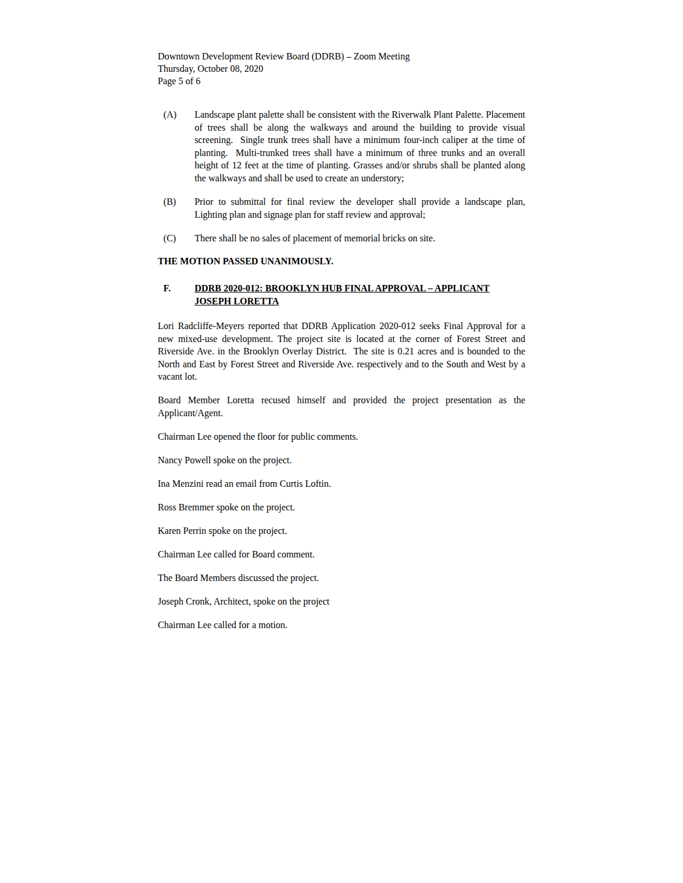Downtown Development Review Board (DDRB) – Zoom Meeting
Thursday, October 08, 2020
Page 5 of 6
(A)
Landscape plant palette shall be consistent with the Riverwalk Plant Palette. Placement of trees shall be along the walkways and around the building to provide visual screening. Single trunk trees shall have a minimum four-inch caliper at the time of planting. Multi-trunked trees shall have a minimum of three trunks and an overall height of 12 feet at the time of planting. Grasses and/or shrubs shall be planted along the walkways and shall be used to create an understory;
(B)
Prior to submittal for final review the developer shall provide a landscape plan, Lighting plan and signage plan for staff review and approval;
(C)
There shall be no sales of placement of memorial bricks on site.
THE MOTION PASSED UNANIMOUSLY.
F.
DDRB 2020-012: BROOKLYN HUB FINAL APPROVAL – APPLICANT JOSEPH LORETTA
Lori Radcliffe-Meyers reported that DDRB Application 2020-012 seeks Final Approval for a new mixed-use development. The project site is located at the corner of Forest Street and Riverside Ave. in the Brooklyn Overlay District. The site is 0.21 acres and is bounded to the North and East by Forest Street and Riverside Ave. respectively and to the South and West by a vacant lot.
Board Member Loretta recused himself and provided the project presentation as the Applicant/Agent.
Chairman Lee opened the floor for public comments.
Nancy Powell spoke on the project.
Ina Menzini read an email from Curtis Loftin.
Ross Bremmer spoke on the project.
Karen Perrin spoke on the project.
Chairman Lee called for Board comment.
The Board Members discussed the project.
Joseph Cronk, Architect, spoke on the project
Chairman Lee called for a motion.